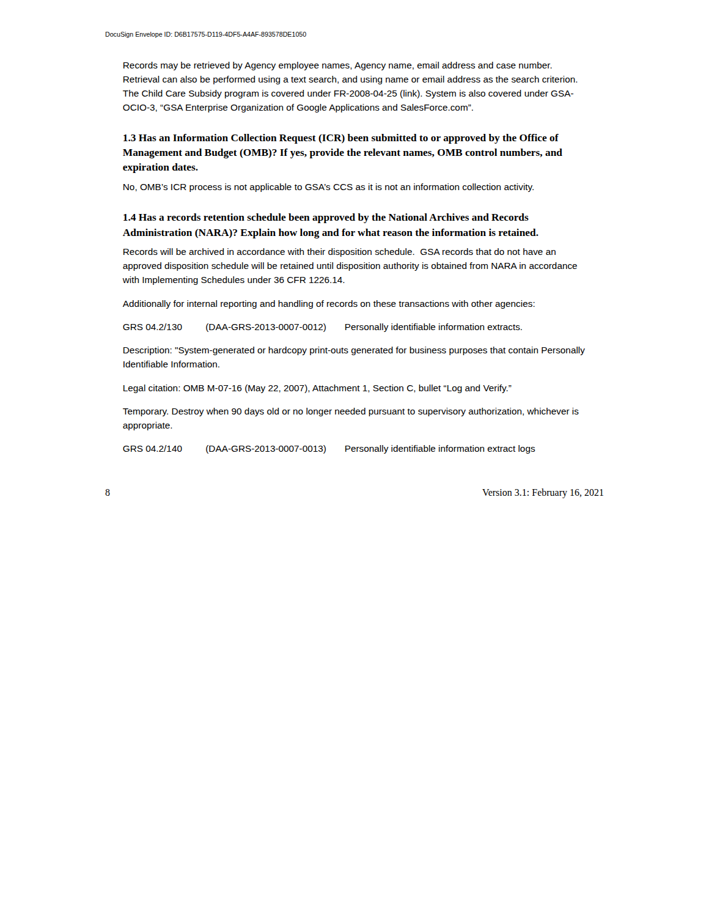DocuSign Envelope ID: D6B17575-D119-4DF5-A4AF-893578DE1050
Records may be retrieved by Agency employee names, Agency name, email address and case number. Retrieval can also be performed using a text search, and using name or email address as the search criterion. The Child Care Subsidy program is covered under FR-2008-04-25 (link). System is also covered under GSA-OCIO-3, “GSA Enterprise Organization of Google Applications and SalesForce.com”.
1.3 Has an Information Collection Request (ICR) been submitted to or approved by the Office of Management and Budget (OMB)? If yes, provide the relevant names, OMB control numbers, and expiration dates.
No, OMB’s ICR process is not applicable to GSA’s CCS as it is not an information collection activity.
1.4 Has a records retention schedule been approved by the National Archives and Records Administration (NARA)? Explain how long and for what reason the information is retained.
Records will be archived in accordance with their disposition schedule. GSA records that do not have an approved disposition schedule will be retained until disposition authority is obtained from NARA in accordance with Implementing Schedules under 36 CFR 1226.14.
Additionally for internal reporting and handling of records on these transactions with other agencies:
GRS 04.2/130 (DAA-GRS-2013-0007-0012) Personally identifiable information extracts.
Description: "System-generated or hardcopy print-outs generated for business purposes that contain Personally Identifiable Information.
Legal citation: OMB M-07-16 (May 22, 2007), Attachment 1, Section C, bullet “Log and Verify.”
Temporary. Destroy when 90 days old or no longer needed pursuant to supervisory authorization, whichever is appropriate.
GRS 04.2/140 (DAA-GRS-2013-0007-0013) Personally identifiable information extract logs
8 Version 3.1: February 16, 2021